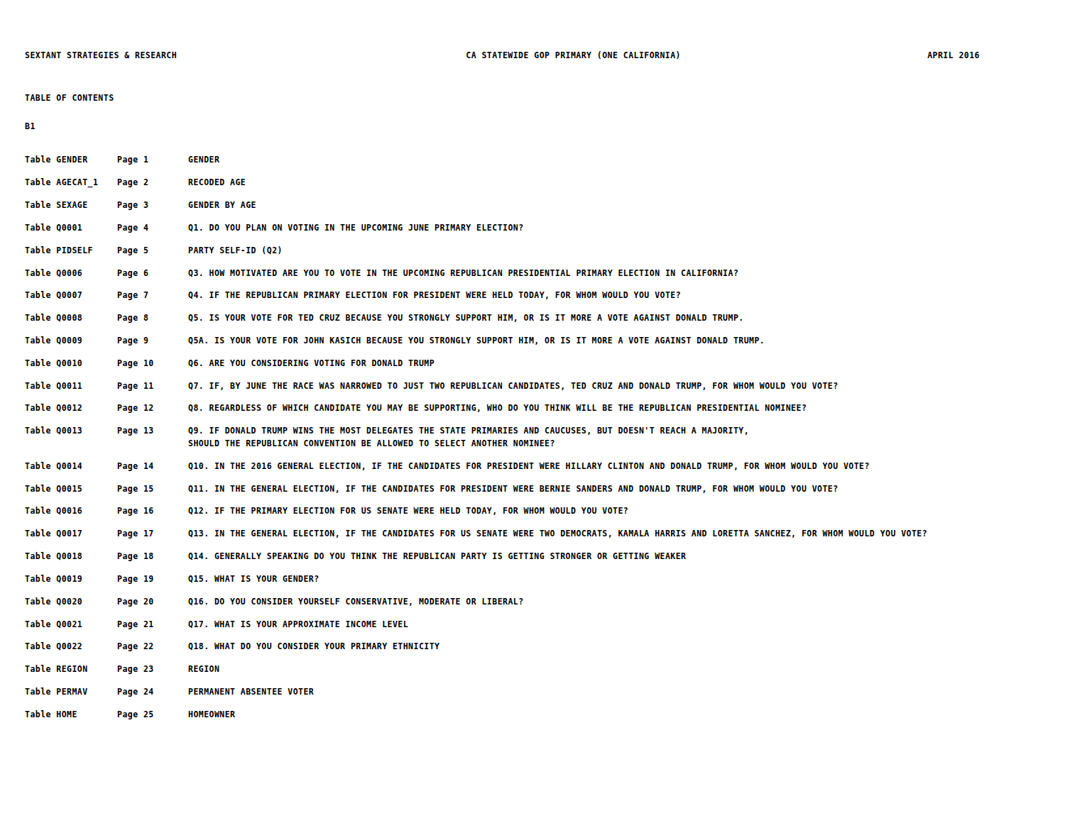SEXTANT STRATEGIES & RESEARCH
CA STATEWIDE GOP PRIMARY (ONE CALIFORNIA)
APRIL 2016
TABLE OF CONTENTS
B1
| Table GENDER | Page 1 | GENDER |
| Table AGECAT_1 | Page 2 | RECODED AGE |
| Table SEXAGE | Page 3 | GENDER BY AGE |
| Table Q0001 | Page 4 | Q1. DO YOU PLAN ON VOTING IN THE UPCOMING JUNE PRIMARY ELECTION? |
| Table PIDSELF | Page 5 | PARTY SELF-ID (Q2) |
| Table Q0006 | Page 6 | Q3. HOW MOTIVATED ARE YOU TO VOTE IN THE UPCOMING REPUBLICAN PRESIDENTIAL PRIMARY ELECTION IN CALIFORNIA? |
| Table Q0007 | Page 7 | Q4. IF THE REPUBLICAN PRIMARY ELECTION FOR PRESIDENT WERE HELD TODAY, FOR WHOM WOULD YOU VOTE? |
| Table Q0008 | Page 8 | Q5. IS YOUR VOTE FOR TED CRUZ BECAUSE YOU STRONGLY SUPPORT HIM, OR IS IT MORE A VOTE AGAINST DONALD TRUMP. |
| Table Q0009 | Page 9 | Q5A. IS YOUR VOTE FOR JOHN KASICH BECAUSE YOU STRONGLY SUPPORT HIM, OR IS IT MORE A VOTE AGAINST DONALD TRUMP. |
| Table Q0010 | Page 10 | Q6. ARE YOU CONSIDERING VOTING FOR DONALD TRUMP |
| Table Q0011 | Page 11 | Q7. IF, BY JUNE THE RACE WAS NARROWED TO JUST TWO REPUBLICAN CANDIDATES, TED CRUZ AND DONALD TRUMP, FOR WHOM WOULD YOU VOTE? |
| Table Q0012 | Page 12 | Q8. REGARDLESS OF WHICH CANDIDATE YOU MAY BE SUPPORTING, WHO DO YOU THINK WILL BE THE REPUBLICAN PRESIDENTIAL NOMINEE? |
| Table Q0013 | Page 13 | Q9. IF DONALD TRUMP WINS THE MOST DELEGATES THE STATE PRIMARIES AND CAUCUSES, BUT DOESN'T REACH A MAJORITY, SHOULD THE REPUBLICAN CONVENTION BE ALLOWED TO SELECT ANOTHER NOMINEE? |
| Table Q0014 | Page 14 | Q10. IN THE 2016 GENERAL ELECTION, IF THE CANDIDATES FOR PRESIDENT WERE HILLARY CLINTON AND DONALD TRUMP, FOR WHOM WOULD YOU VOTE? |
| Table Q0015 | Page 15 | Q11. IN THE GENERAL ELECTION, IF THE CANDIDATES FOR PRESIDENT WERE BERNIE SANDERS AND DONALD TRUMP, FOR WHOM WOULD YOU VOTE? |
| Table Q0016 | Page 16 | Q12. IF THE PRIMARY ELECTION FOR US SENATE WERE HELD TODAY, FOR WHOM WOULD YOU VOTE? |
| Table Q0017 | Page 17 | Q13. IN THE GENERAL ELECTION, IF THE CANDIDATES FOR US SENATE WERE TWO DEMOCRATS, KAMALA HARRIS AND LORETTA SANCHEZ, FOR WHOM WOULD YOU VOTE? |
| Table Q0018 | Page 18 | Q14. GENERALLY SPEAKING DO YOU THINK THE REPUBLICAN PARTY IS GETTING STRONGER OR GETTING WEAKER |
| Table Q0019 | Page 19 | Q15. WHAT IS YOUR GENDER? |
| Table Q0020 | Page 20 | Q16. DO YOU CONSIDER YOURSELF CONSERVATIVE, MODERATE OR LIBERAL? |
| Table Q0021 | Page 21 | Q17. WHAT IS YOUR APPROXIMATE INCOME LEVEL |
| Table Q0022 | Page 22 | Q18. WHAT DO YOU CONSIDER YOUR PRIMARY ETHNICITY |
| Table REGION | Page 23 | REGION |
| Table PERMAV | Page 24 | PERMANENT ABSENTEE VOTER |
| Table HOME | Page 25 | HOMEOWNER |